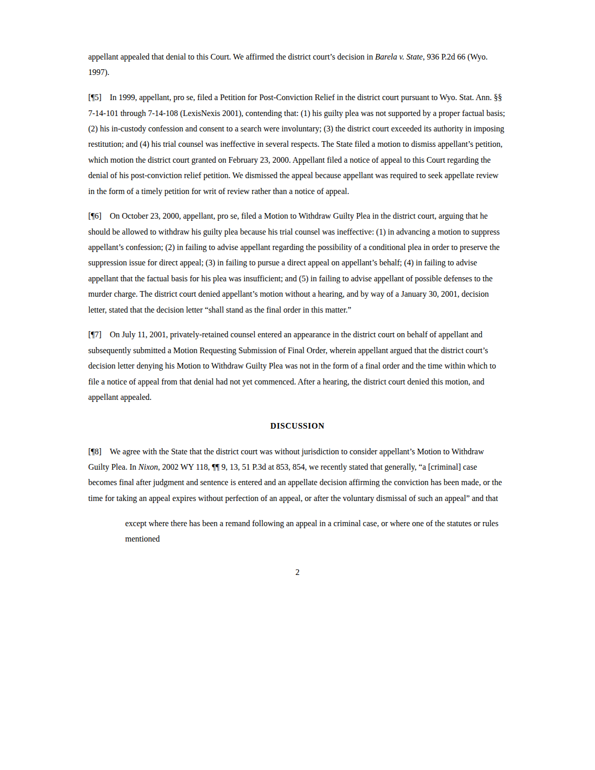appellant appealed that denial to this Court. We affirmed the district court’s decision in Barela v. State, 936 P.2d 66 (Wyo. 1997).
[¶5] In 1999, appellant, pro se, filed a Petition for Post-Conviction Relief in the district court pursuant to Wyo. Stat. Ann. §§ 7-14-101 through 7-14-108 (LexisNexis 2001), contending that: (1) his guilty plea was not supported by a proper factual basis; (2) his in-custody confession and consent to a search were involuntary; (3) the district court exceeded its authority in imposing restitution; and (4) his trial counsel was ineffective in several respects. The State filed a motion to dismiss appellant’s petition, which motion the district court granted on February 23, 2000. Appellant filed a notice of appeal to this Court regarding the denial of his post-conviction relief petition. We dismissed the appeal because appellant was required to seek appellate review in the form of a timely petition for writ of review rather than a notice of appeal.
[¶6] On October 23, 2000, appellant, pro se, filed a Motion to Withdraw Guilty Plea in the district court, arguing that he should be allowed to withdraw his guilty plea because his trial counsel was ineffective: (1) in advancing a motion to suppress appellant’s confession; (2) in failing to advise appellant regarding the possibility of a conditional plea in order to preserve the suppression issue for direct appeal; (3) in failing to pursue a direct appeal on appellant’s behalf; (4) in failing to advise appellant that the factual basis for his plea was insufficient; and (5) in failing to advise appellant of possible defenses to the murder charge. The district court denied appellant’s motion without a hearing, and by way of a January 30, 2001, decision letter, stated that the decision letter “shall stand as the final order in this matter.”
[¶7] On July 11, 2001, privately-retained counsel entered an appearance in the district court on behalf of appellant and subsequently submitted a Motion Requesting Submission of Final Order, wherein appellant argued that the district court’s decision letter denying his Motion to Withdraw Guilty Plea was not in the form of a final order and the time within which to file a notice of appeal from that denial had not yet commenced. After a hearing, the district court denied this motion, and appellant appealed.
DISCUSSION
[¶8] We agree with the State that the district court was without jurisdiction to consider appellant’s Motion to Withdraw Guilty Plea. In Nixon, 2002 WY 118, ¶¶ 9, 13, 51 P.3d at 853, 854, we recently stated that generally, “a [criminal] case becomes final after judgment and sentence is entered and an appellate decision affirming the conviction has been made, or the time for taking an appeal expires without perfection of an appeal, or after the voluntary dismissal of such an appeal” and that
except where there has been a remand following an appeal in a criminal case, or where one of the statutes or rules mentioned
2